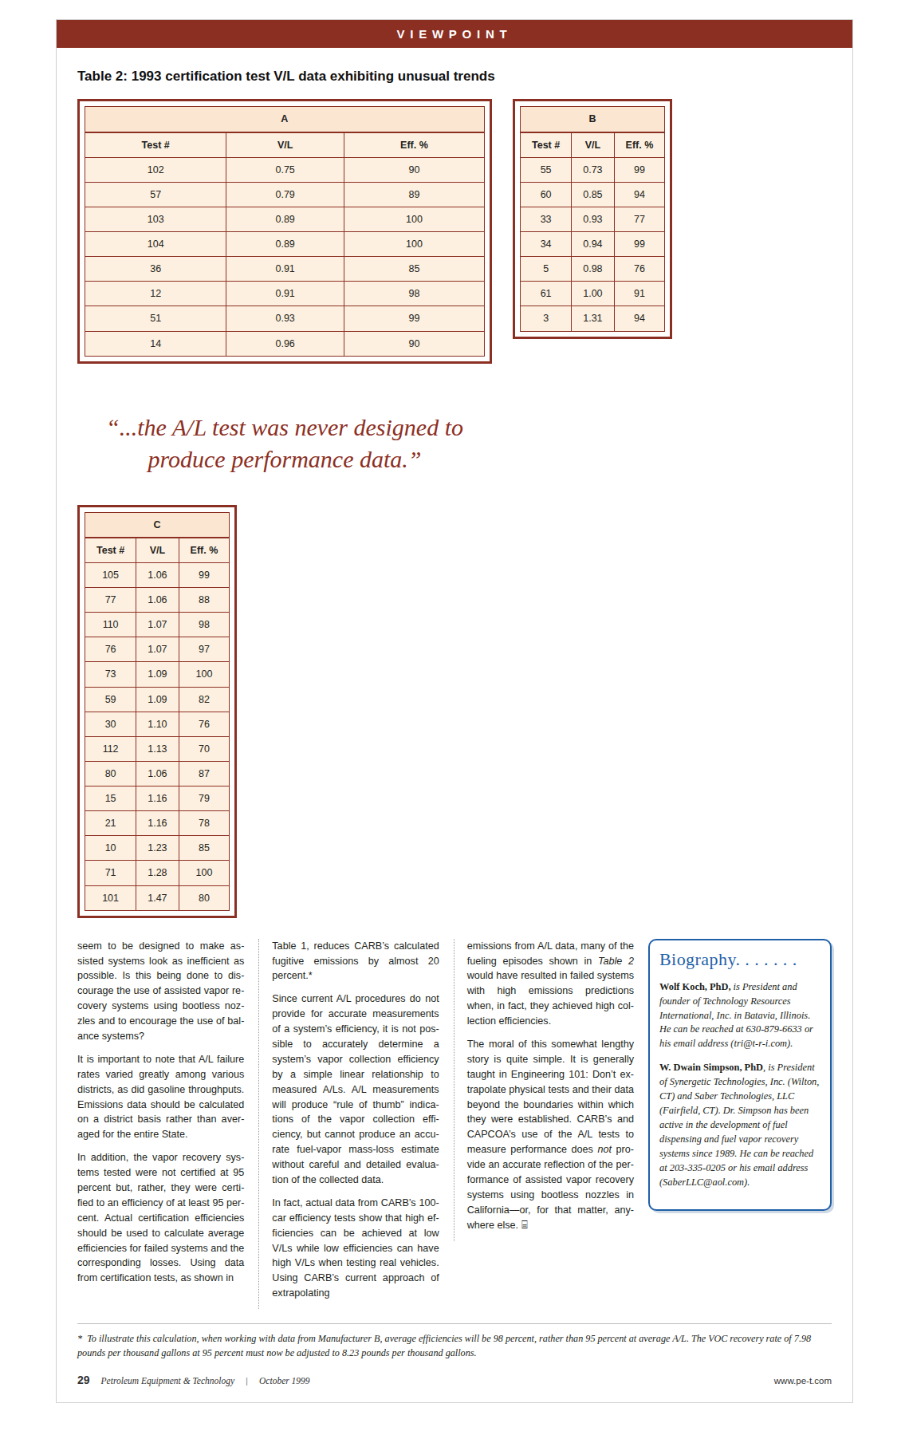Viewpoint
Table 2: 1993 certification test V/L data exhibiting unusual trends
A
| Test # | V/L | Eff. % |
| --- | --- | --- |
| 102 | 0.75 | 90 |
| 57 | 0.79 | 89 |
| 103 | 0.89 | 100 |
| 104 | 0.89 | 100 |
| 36 | 0.91 | 85 |
| 12 | 0.91 | 98 |
| 51 | 0.93 | 99 |
| 14 | 0.96 | 90 |
“...the A/L test was never designed to produce performance data.”
B
| Test # | V/L | Eff. % |
| --- | --- | --- |
| 55 | 0.73 | 99 |
| 60 | 0.85 | 94 |
| 33 | 0.93 | 77 |
| 34 | 0.94 | 99 |
| 5 | 0.98 | 76 |
| 61 | 1.00 | 91 |
| 3 | 1.31 | 94 |
C
| Test # | V/L | Eff. % |
| --- | --- | --- |
| 105 | 1.06 | 99 |
| 77 | 1.06 | 88 |
| 110 | 1.07 | 98 |
| 76 | 1.07 | 97 |
| 73 | 1.09 | 100 |
| 59 | 1.09 | 82 |
| 30 | 1.10 | 76 |
| 112 | 1.13 | 70 |
| 80 | 1.06 | 87 |
| 15 | 1.16 | 79 |
| 21 | 1.16 | 78 |
| 10 | 1.23 | 85 |
| 71 | 1.28 | 100 |
| 101 | 1.47 | 80 |
seem to be designed to make assisted systems look as inefficient as possible. Is this being done to discourage the use of assisted vapor recovery systems using bootless nozzles and to encourage the use of balance systems?
It is important to note that A/L failure rates varied greatly among various districts, as did gasoline throughputs. Emissions data should be calculated on a district basis rather than averaged for the entire State.
In addition, the vapor recovery systems tested were not certified at 95 percent but, rather, they were certified to an efficiency of at least 95 percent. Actual certification efficiencies should be used to calculate average efficiencies for failed systems and the corresponding losses. Using data from certification tests, as shown in
Table 1, reduces CARB’s calculated fugitive emissions by almost 20 percent.*
Since current A/L procedures do not provide for accurate measurements of a system’s efficiency, it is not possible to accurately determine a system’s vapor collection efficiency by a simple linear relationship to measured A/Ls. A/L measurements will produce “rule of thumb” indications of the vapor collection efficiency, but cannot produce an accurate fuel-vapor mass-loss estimate without careful and detailed evaluation of the collected data.
In fact, actual data from CARB’s 100-car efficiency tests show that high efficiencies can be achieved at low V/Ls while low efficiencies can have high V/Ls when testing real vehicles. Using CARB’s current approach of extrapolating
emissions from A/L data, many of the fueling episodes shown in Table 2 would have resulted in failed systems with high emissions predictions when, in fact, they achieved high collection efficiencies.
The moral of this somewhat lengthy story is quite simple. It is generally taught in Engineering 101: Don’t extrapolate physical tests and their data beyond the boundaries within which they were established. CARB’s and CAPCOA’s use of the A/L tests to measure performance does not provide an accurate reflection of the performance of assisted vapor recovery systems using bootless nozzles in California—or, for that matter, anywhere else. ⌸
Biography. . . . . . .
Wolf Koch, PhD, is President and founder of Technology Resources International, Inc. in Batavia, Illinois. He can be reached at 630-879-6633 or his email address (tri@t-r-i.com).
W. Dwain Simpson, PhD, is President of Synergetic Technologies, Inc. (Wilton, CT) and Saber Technologies, LLC (Fairfield, CT). Dr. Simpson has been active in the development of fuel dispensing and fuel vapor recovery systems since 1989. He can be reached at 203-335-0205 or his email address (SaberLLC@aol.com).
* To illustrate this calculation, when working with data from Manufacturer B, average efficiencies will be 98 percent, rather than 95 percent at average A/L. The VOC recovery rate of 7.98 pounds per thousand gallons at 95 percent must now be adjusted to 8.23 pounds per thousand gallons.
29 Petroleum Equipment & Technology | October 1999
www.pe-t.com